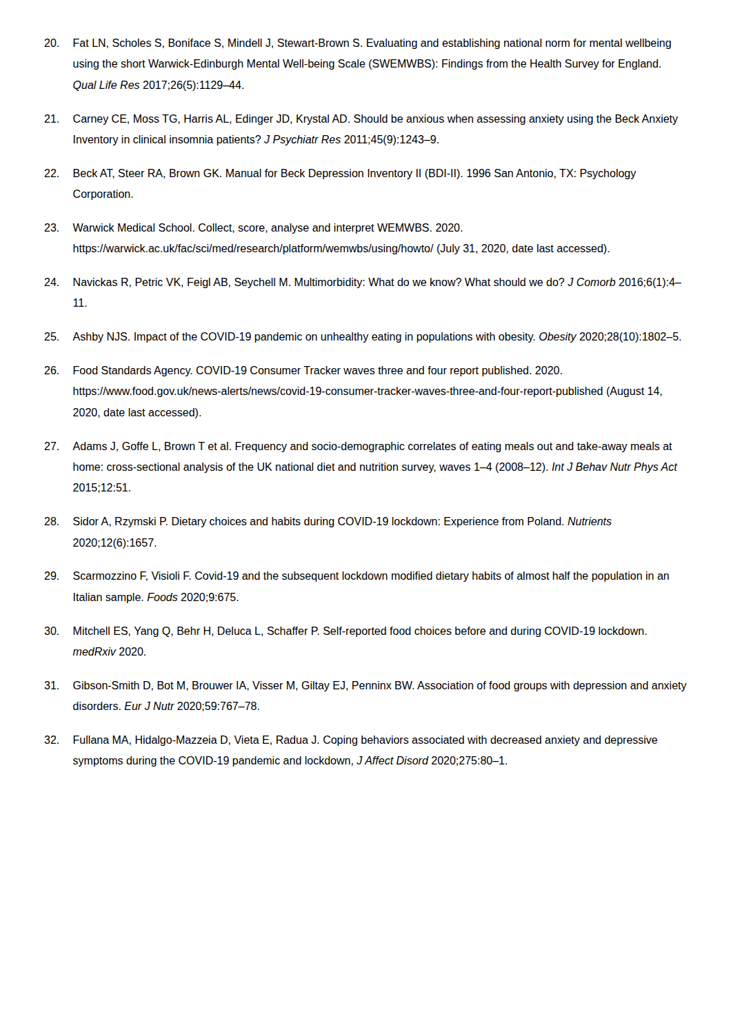20. Fat LN, Scholes S, Boniface S, Mindell J, Stewart-Brown S. Evaluating and establishing national norm for mental wellbeing using the short Warwick-Edinburgh Mental Well-being Scale (SWEMWBS): Findings from the Health Survey for England. Qual Life Res 2017;26(5):1129–44.
21. Carney CE, Moss TG, Harris AL, Edinger JD, Krystal AD. Should be anxious when assessing anxiety using the Beck Anxiety Inventory in clinical insomnia patients? J Psychiatr Res 2011;45(9):1243–9.
22. Beck AT, Steer RA, Brown GK. Manual for Beck Depression Inventory II (BDI-II). 1996 San Antonio, TX: Psychology Corporation.
23. Warwick Medical School. Collect, score, analyse and interpret WEMWBS. 2020. https://warwick.ac.uk/fac/sci/med/research/platform/wemwbs/using/howto/ (July 31, 2020, date last accessed).
24. Navickas R, Petric VK, Feigl AB, Seychell M. Multimorbidity: What do we know? What should we do? J Comorb 2016;6(1):4–11.
25. Ashby NJS. Impact of the COVID-19 pandemic on unhealthy eating in populations with obesity. Obesity 2020;28(10):1802–5.
26. Food Standards Agency. COVID-19 Consumer Tracker waves three and four report published. 2020. https://www.food.gov.uk/news-alerts/news/covid-19-consumer-tracker-waves-three-and-four-report-published (August 14, 2020, date last accessed).
27. Adams J, Goffe L, Brown T et al. Frequency and socio-demographic correlates of eating meals out and take-away meals at home: cross-sectional analysis of the UK national diet and nutrition survey, waves 1–4 (2008–12). Int J Behav Nutr Phys Act 2015;12:51.
28. Sidor A, Rzymski P. Dietary choices and habits during COVID-19 lockdown: Experience from Poland. Nutrients 2020;12(6):1657.
29. Scarmozzino F, Visioli F. Covid-19 and the subsequent lockdown modified dietary habits of almost half the population in an Italian sample. Foods 2020;9:675.
30. Mitchell ES, Yang Q, Behr H, Deluca L, Schaffer P. Self-reported food choices before and during COVID-19 lockdown. medRxiv 2020.
31. Gibson-Smith D, Bot M, Brouwer IA, Visser M, Giltay EJ, Penninx BW. Association of food groups with depression and anxiety disorders. Eur J Nutr 2020;59:767–78.
32. Fullana MA, Hidalgo-Mazzeia D, Vieta E, Radua J. Coping behaviors associated with decreased anxiety and depressive symptoms during the COVID-19 pandemic and lockdown, J Affect Disord 2020;275:80–1.